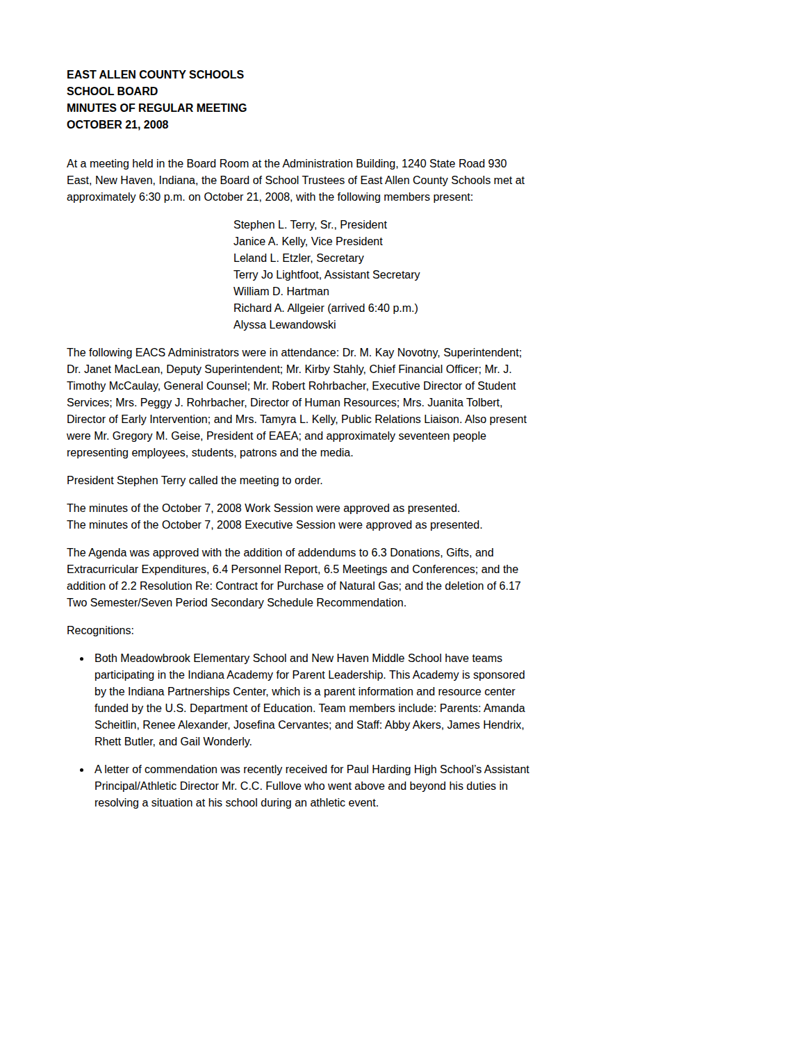EAST ALLEN COUNTY SCHOOLS
SCHOOL BOARD
MINUTES OF REGULAR MEETING
OCTOBER 21, 2008
At a meeting held in the Board Room at the Administration Building, 1240 State Road 930 East, New Haven, Indiana, the Board of School Trustees of East Allen County Schools met at approximately 6:30 p.m. on October 21, 2008, with the following members present:
Stephen L. Terry, Sr., President
Janice A. Kelly, Vice President
Leland L. Etzler, Secretary
Terry Jo Lightfoot, Assistant Secretary
William D. Hartman
Richard A. Allgeier (arrived 6:40 p.m.)
Alyssa Lewandowski
The following EACS Administrators were in attendance: Dr. M. Kay Novotny, Superintendent; Dr. Janet MacLean, Deputy Superintendent; Mr. Kirby Stahly, Chief Financial Officer; Mr. J. Timothy McCaulay, General Counsel; Mr. Robert Rohrbacher, Executive Director of Student Services; Mrs. Peggy J. Rohrbacher, Director of Human Resources; Mrs. Juanita Tolbert, Director of Early Intervention; and Mrs. Tamyra L. Kelly, Public Relations Liaison. Also present were Mr. Gregory M. Geise, President of EAEA; and approximately seventeen people representing employees, students, patrons and the media.
President Stephen Terry called the meeting to order.
The minutes of the October 7, 2008 Work Session were approved as presented.
The minutes of the October 7, 2008 Executive Session were approved as presented.
The Agenda was approved with the addition of addendums to 6.3 Donations, Gifts, and Extracurricular Expenditures, 6.4 Personnel Report, 6.5 Meetings and Conferences; and the addition of 2.2 Resolution Re: Contract for Purchase of Natural Gas; and the deletion of 6.17 Two Semester/Seven Period Secondary Schedule Recommendation.
Recognitions:
Both Meadowbrook Elementary School and New Haven Middle School have teams participating in the Indiana Academy for Parent Leadership. This Academy is sponsored by the Indiana Partnerships Center, which is a parent information and resource center funded by the U.S. Department of Education. Team members include: Parents: Amanda Scheitlin, Renee Alexander, Josefina Cervantes; and Staff: Abby Akers, James Hendrix, Rhett Butler, and Gail Wonderly.
A letter of commendation was recently received for Paul Harding High School’s Assistant Principal/Athletic Director Mr. C.C. Fullove who went above and beyond his duties in resolving a situation at his school during an athletic event.